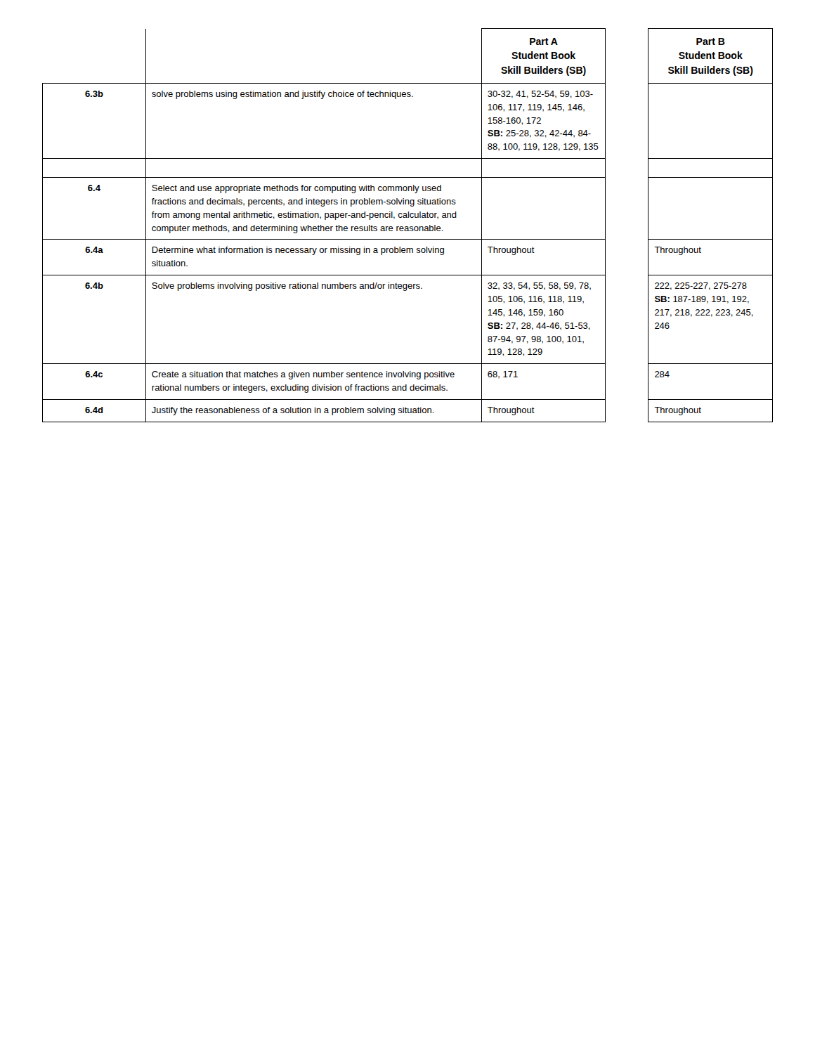| | | Part A Student Book Skill Builders (SB) | | Part B Student Book Skill Builders (SB) |
| --- | --- | --- | --- | --- |
| 6.3b | solve problems using estimation and justify choice of techniques. | 30-32, 41, 52-54, 59, 103-106, 117, 119, 145, 146, 158-160, 172 SB: 25-28, 32, 42-44, 84-88, 100, 119, 128, 129, 135 | | |
| 6.4 | Select and use appropriate methods for computing with commonly used fractions and decimals, percents, and integers in problem-solving situations from among mental arithmetic, estimation, paper-and-pencil, calculator, and computer methods, and determining whether the results are reasonable. | | | |
| 6.4a | Determine what information is necessary or missing in a problem solving situation. | Throughout | | Throughout |
| 6.4b | Solve problems involving positive rational numbers and/or integers. | 32, 33, 54, 55, 58, 59, 78, 105, 106, 116, 118, 119, 145, 146, 159, 160 SB: 27, 28, 44-46, 51-53, 87-94, 97, 98, 100, 101, 119, 128, 129 | | 222, 225-227, 275-278 SB: 187-189, 191, 192, 217, 218, 222, 223, 245, 246 |
| 6.4c | Create a situation that matches a given number sentence involving positive rational numbers or integers, excluding division of fractions and decimals. | 68, 171 | | 284 |
| 6.4d | Justify the reasonableness of a solution in a problem solving situation. | Throughout | | Throughout |